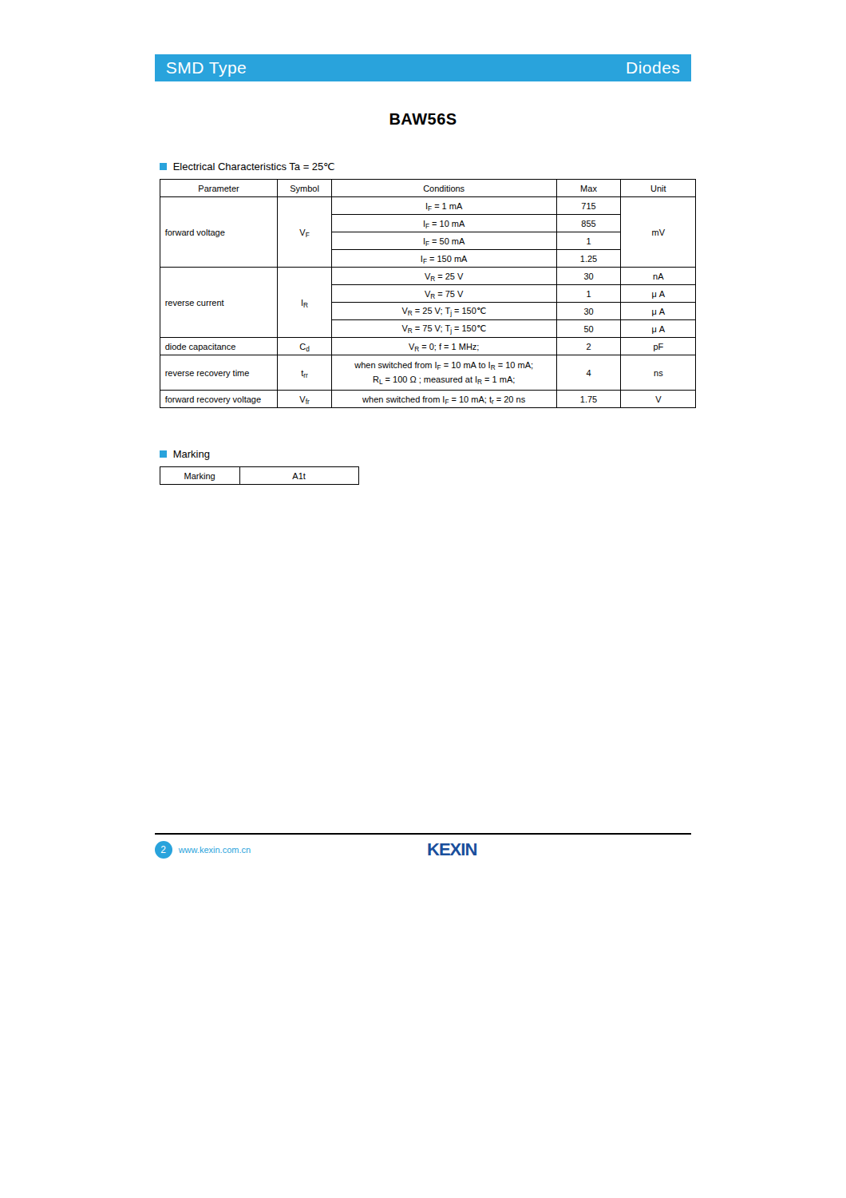SMD Type
Diodes
BAW56S
Electrical Characteristics Ta = 25℃
| Parameter | Symbol | Conditions | Max | Unit |
| --- | --- | --- | --- | --- |
| forward voltage | V F | I F = 1 mA | 715 | mV |
| I F = 10 mA | 855 |
| I F = 50 mA | 1 |
| I F = 150 mA | 1.25 |
| reverse current | I R | V R = 25 V | 30 | nA |
| V R = 75 V | 1 | μ A |
| V R = 25 V; T j = 150℃ | 30 | μ A |
| V R = 75 V; T j = 150℃ | 50 | μ A |
| diode capacitance | C d | V R = 0; f = 1 MHz; | 2 | pF |
| reverse recovery time | t rr | when switched from I F = 10 mA to I R = 10 mA; R L = 100 Ω ; measured at I R = 1 mA; | 4 | ns |
| forward recovery voltage | V fr | when switched from I F = 10 mA; t r = 20 ns | 1.75 | V |
Marking
| Marking | A1t |
2
www.kexin.com.cn
KEXIN